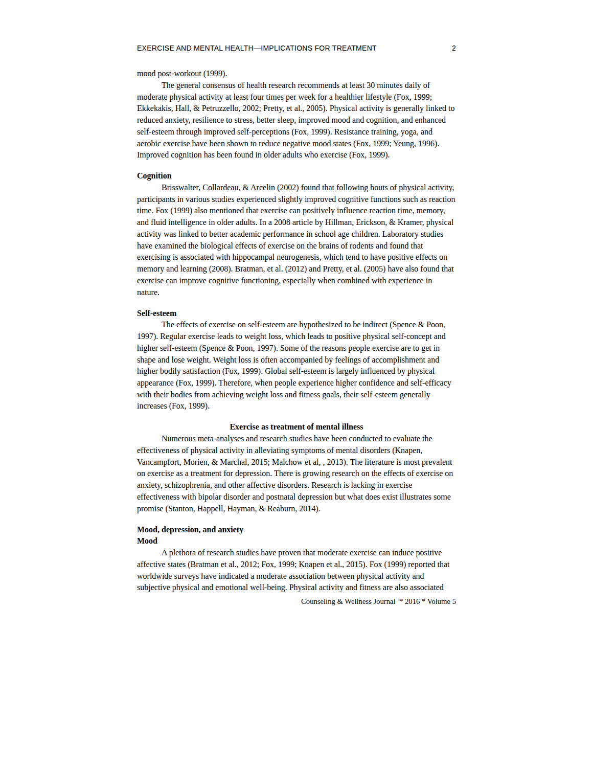Exercise and Mental Health—Implications for Treatment 2
mood post-workout (1999).
The general consensus of health research recommends at least 30 minutes daily of moderate physical activity at least four times per week for a healthier lifestyle (Fox, 1999; Ekkekakis, Hall, & Petruzzello, 2002; Pretty, et al., 2005). Physical activity is generally linked to reduced anxiety, resilience to stress, better sleep, improved mood and cognition, and enhanced self-esteem through improved self-perceptions (Fox, 1999). Resistance training, yoga, and aerobic exercise have been shown to reduce negative mood states (Fox, 1999; Yeung, 1996). Improved cognition has been found in older adults who exercise (Fox, 1999).
Cognition
Brisswalter, Collardeau, & Arcelin (2002) found that following bouts of physical activity, participants in various studies experienced slightly improved cognitive functions such as reaction time. Fox (1999) also mentioned that exercise can positively influence reaction time, memory, and fluid intelligence in older adults. In a 2008 article by Hillman, Erickson, & Kramer, physical activity was linked to better academic performance in school age children. Laboratory studies have examined the biological effects of exercise on the brains of rodents and found that exercising is associated with hippocampal neurogenesis, which tend to have positive effects on memory and learning (2008). Bratman, et al. (2012) and Pretty, et al. (2005) have also found that exercise can improve cognitive functioning, especially when combined with experience in nature.
Self-esteem
The effects of exercise on self-esteem are hypothesized to be indirect (Spence & Poon, 1997). Regular exercise leads to weight loss, which leads to positive physical self-concept and higher self-esteem (Spence & Poon, 1997). Some of the reasons people exercise are to get in shape and lose weight. Weight loss is often accompanied by feelings of accomplishment and higher bodily satisfaction (Fox, 1999). Global self-esteem is largely influenced by physical appearance (Fox, 1999). Therefore, when people experience higher confidence and self-efficacy with their bodies from achieving weight loss and fitness goals, their self-esteem generally increases (Fox, 1999).
Exercise as treatment of mental illness
Numerous meta-analyses and research studies have been conducted to evaluate the effectiveness of physical activity in alleviating symptoms of mental disorders (Knapen, Vancampfort, Morien, & Marchal, 2015; Malchow et al, , 2013). The literature is most prevalent on exercise as a treatment for depression. There is growing research on the effects of exercise on anxiety, schizophrenia, and other affective disorders. Research is lacking in exercise effectiveness with bipolar disorder and postnatal depression but what does exist illustrates some promise (Stanton, Happell, Hayman, & Reaburn, 2014).
Mood, depression, and anxiety
Mood
A plethora of research studies have proven that moderate exercise can induce positive affective states (Bratman et al., 2012; Fox, 1999; Knapen et al., 2015). Fox (1999) reported that worldwide surveys have indicated a moderate association between physical activity and subjective physical and emotional well-being. Physical activity and fitness are also associated
Counseling & Wellness Journal * 2016 * Volume 5